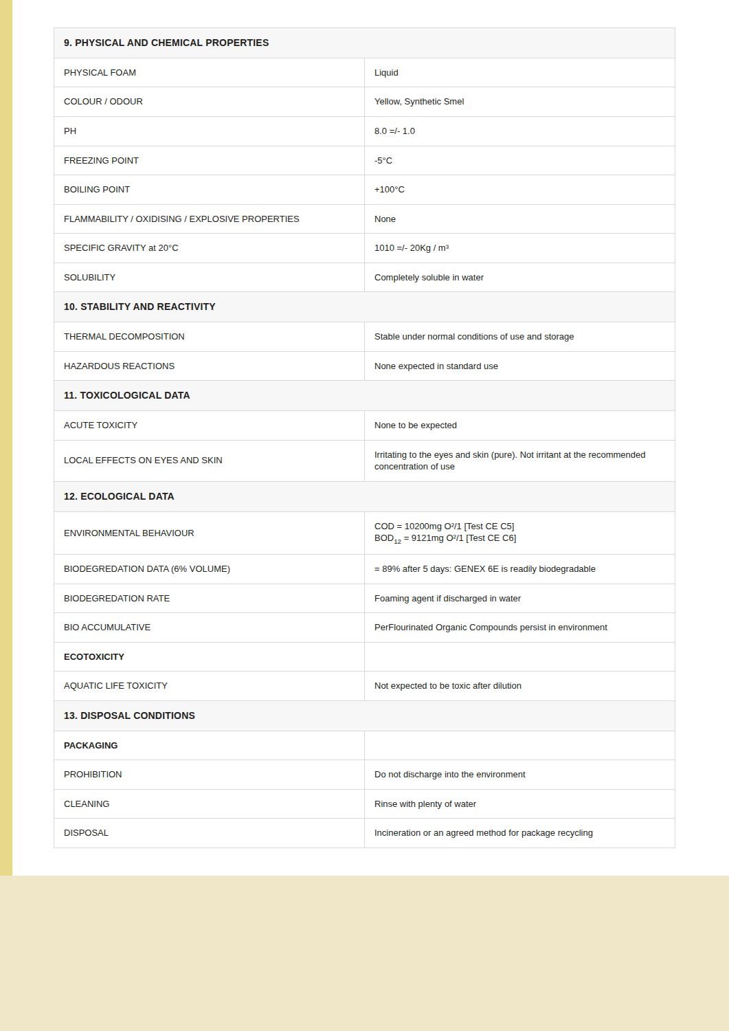| 9. PHYSICAL AND CHEMICAL PROPERTIES |
| --- |
| PHYSICAL FOAM | Liquid |
| COLOUR / ODOUR | Yellow, Synthetic Smel |
| PH | 8.0 =/- 1.0 |
| FREEZING POINT | -5°C |
| BOILING POINT | +100°C |
| FLAMMABILITY / OXIDISING / EXPLOSIVE PROPERTIES | None |
| SPECIFIC GRAVITY at 20°C | 1010 =/- 20Kg / m³ |
| SOLUBILITY | Completely soluble in water |
| 10. STABILITY AND REACTIVITY |
| THERMAL DECOMPOSITION | Stable under normal conditions of use and storage |
| HAZARDOUS REACTIONS | None expected in standard use |
| 11. TOXICOLOGICAL DATA |
| ACUTE TOXICITY | None to be expected |
| LOCAL EFFECTS ON EYES AND SKIN | Irritating to the eyes and skin (pure). Not irritant at the recommended concentration of use |
| 12. ECOLOGICAL DATA |
| ENVIRONMENTAL BEHAVIOUR | COD = 10200mg O²/1 [Test CE C5] BOD 12 = 9121mg O²/1 [Test CE C6] |
| BIODEGREDATION DATA (6% VOLUME) | = 89% after 5 days: GENEX 6E is readily biodegradable |
| BIODEGREDATION RATE | Foaming agent if discharged in water |
| BIO ACCUMULATIVE | PerFlourinated Organic Compounds persist in environment |
| ECOTOXICITY | |
| AQUATIC LIFE TOXICITY | Not expected to be toxic after dilution |
| 13. DISPOSAL CONDITIONS |
| PACKAGING | |
| PROHIBITION | Do not discharge into the environment |
| CLEANING | Rinse with plenty of water |
| DISPOSAL | Incineration or an agreed method for package recycling |